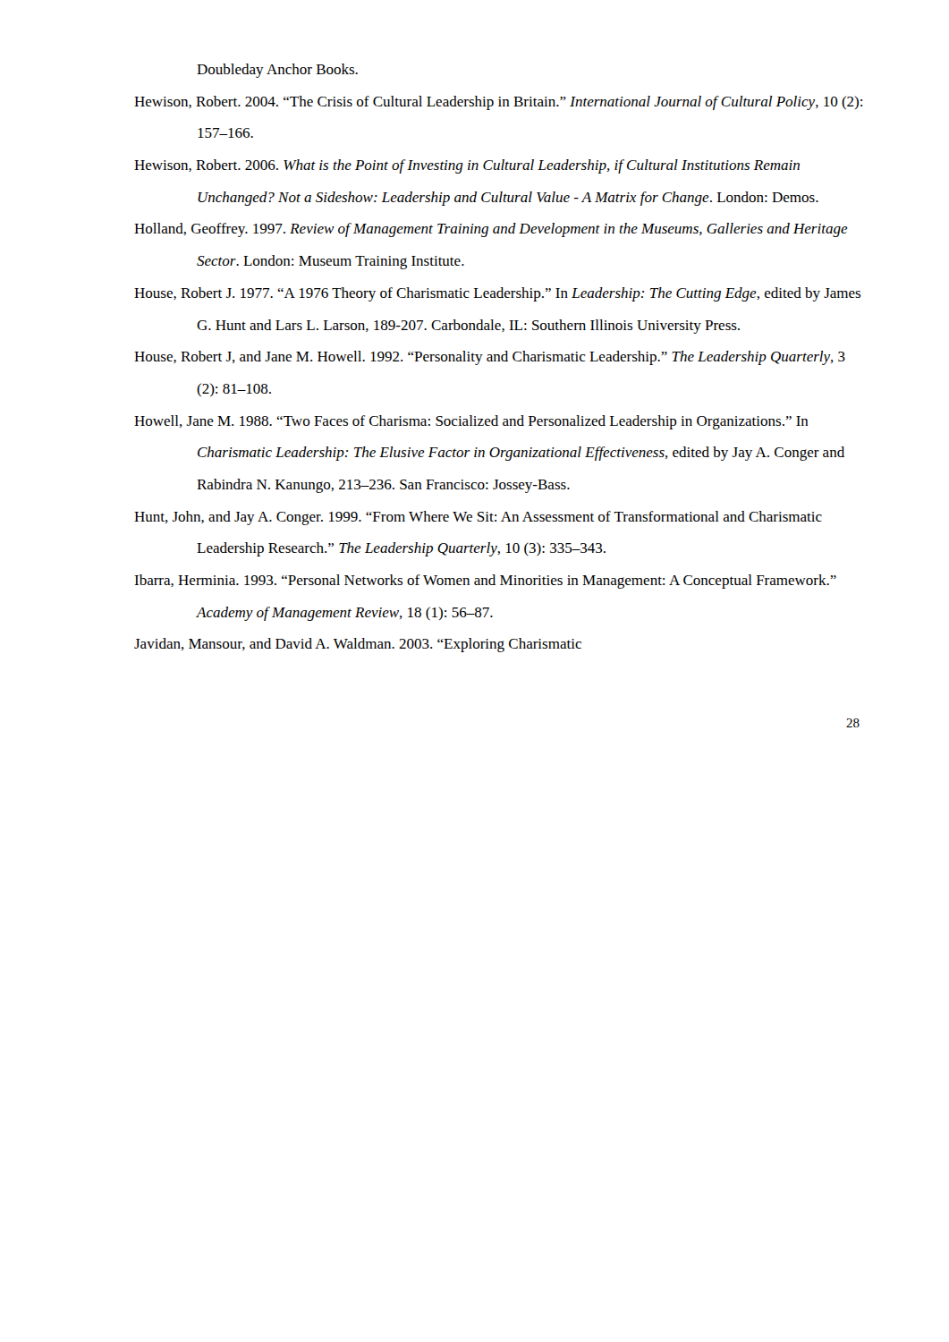Doubleday Anchor Books.
Hewison, Robert. 2004. “The Crisis of Cultural Leadership in Britain.” International Journal of Cultural Policy, 10 (2): 157–166.
Hewison, Robert. 2006. What is the Point of Investing in Cultural Leadership, if Cultural Institutions Remain Unchanged? Not a Sideshow: Leadership and Cultural Value - A Matrix for Change. London: Demos.
Holland, Geoffrey. 1997. Review of Management Training and Development in the Museums, Galleries and Heritage Sector. London: Museum Training Institute.
House, Robert J. 1977. “A 1976 Theory of Charismatic Leadership.” In Leadership: The Cutting Edge, edited by James G. Hunt and Lars L. Larson, 189-207. Carbondale, IL: Southern Illinois University Press.
House, Robert J, and Jane M. Howell. 1992. “Personality and Charismatic Leadership.” The Leadership Quarterly, 3 (2): 81–108.
Howell, Jane M. 1988. “Two Faces of Charisma: Socialized and Personalized Leadership in Organizations.” In Charismatic Leadership: The Elusive Factor in Organizational Effectiveness, edited by Jay A. Conger and Rabindra N. Kanungo, 213–236. San Francisco: Jossey-Bass.
Hunt, John, and Jay A. Conger. 1999. “From Where We Sit: An Assessment of Transformational and Charismatic Leadership Research.” The Leadership Quarterly, 10 (3): 335–343.
Ibarra, Herminia. 1993. “Personal Networks of Women and Minorities in Management: A Conceptual Framework.” Academy of Management Review, 18 (1): 56–87.
Javidan, Mansour, and David A. Waldman. 2003. “Exploring Charismatic
28